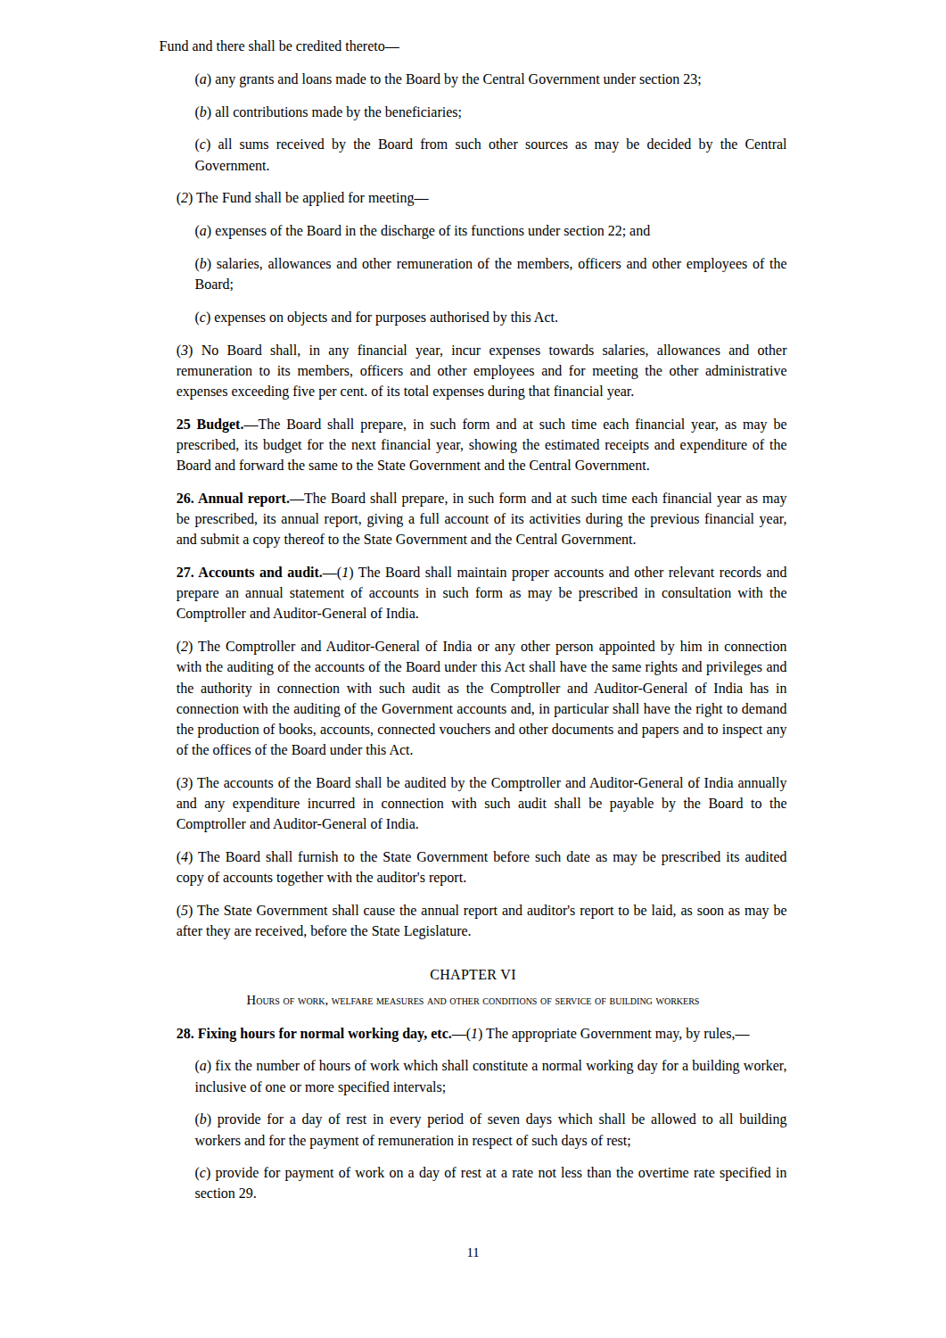Fund and there shall be credited thereto—
(a) any grants and loans made to the Board by the Central Government under section 23;
(b) all contributions made by the beneficiaries;
(c) all sums received by the Board from such other sources as may be decided by the Central Government.
(2) The Fund shall be applied for meeting—
(a) expenses of the Board in the discharge of its functions under section 22; and
(b) salaries, allowances and other remuneration of the members, officers and other employees of the Board;
(c) expenses on objects and for purposes authorised by this Act.
(3) No Board shall, in any financial year, incur expenses towards salaries, allowances and other remuneration to its members, officers and other employees and for meeting the other administrative expenses exceeding five per cent. of its total expenses during that financial year.
25 Budget.—The Board shall prepare, in such form and at such time each financial year, as may be prescribed, its budget for the next financial year, showing the estimated receipts and expenditure of the Board and forward the same to the State Government and the Central Government.
26. Annual report.—The Board shall prepare, in such form and at such time each financial year as may be prescribed, its annual report, giving a full account of its activities during the previous financial year, and submit a copy thereof to the State Government and the Central Government.
27. Accounts and audit.—(1) The Board shall maintain proper accounts and other relevant records and prepare an annual statement of accounts in such form as may be prescribed in consultation with the Comptroller and Auditor-General of India.
(2) The Comptroller and Auditor-General of India or any other person appointed by him in connection with the auditing of the accounts of the Board under this Act shall have the same rights and privileges and the authority in connection with such audit as the Comptroller and Auditor-General of India has in connection with the auditing of the Government accounts and, in particular shall have the right to demand the production of books, accounts, connected vouchers and other documents and papers and to inspect any of the offices of the Board under this Act.
(3) The accounts of the Board shall be audited by the Comptroller and Auditor-General of India annually and any expenditure incurred in connection with such audit shall be payable by the Board to the Comptroller and Auditor-General of India.
(4) The Board shall furnish to the State Government before such date as may be prescribed its audited copy of accounts together with the auditor's report.
(5) The State Government shall cause the annual report and auditor's report to be laid, as soon as may be after they are received, before the State Legislature.
CHAPTER VI
Hours of work, welfare measures and other conditions of service of building workers
28. Fixing hours for normal working day, etc.—(1) The appropriate Government may, by rules,—
(a) fix the number of hours of work which shall constitute a normal working day for a building worker, inclusive of one or more specified intervals;
(b) provide for a day of rest in every period of seven days which shall be allowed to all building workers and for the payment of remuneration in respect of such days of rest;
(c) provide for payment of work on a day of rest at a rate not less than the overtime rate specified in section 29.
11